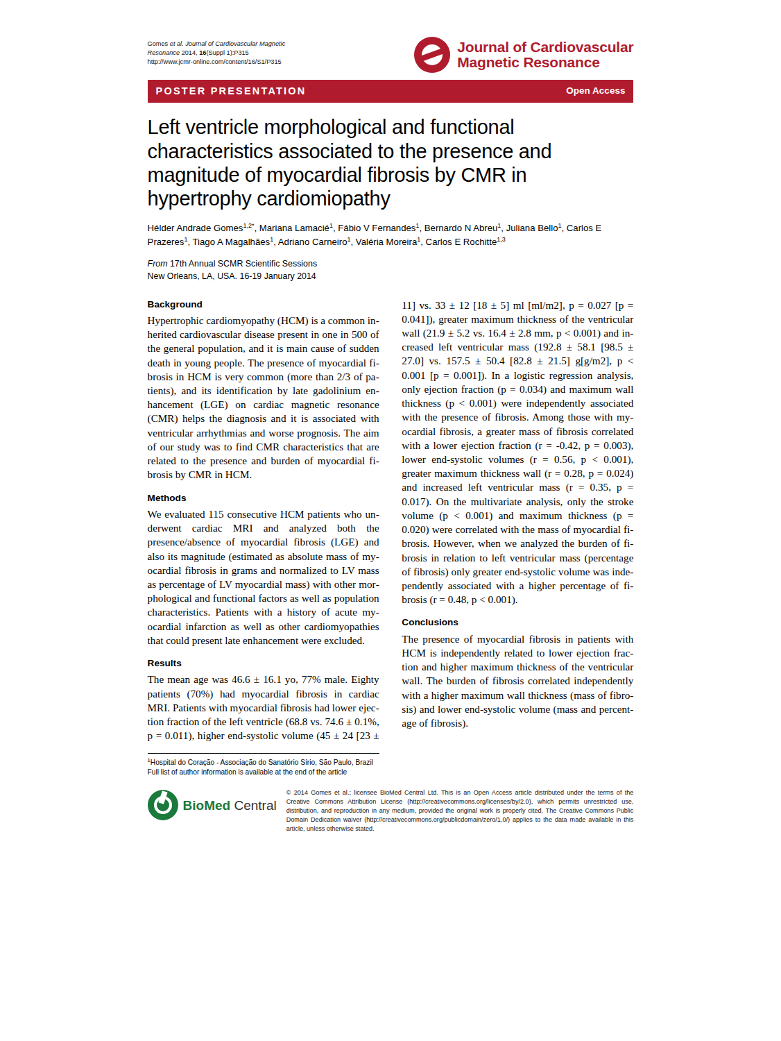Gomes et al. Journal of Cardiovascular Magnetic
Resonance 2014, 16(Suppl 1):P315
http://www.jcmr-online.com/content/16/S1/P315
Journal of Cardiovascular Magnetic Resonance
Poster presentation
Open Access
Left ventricle morphological and functional characteristics associated to the presence and magnitude of myocardial fibrosis by CMR in hypertrophy cardiomiopathy
Hélder Andrade Gomes1,2*, Mariana Lamacié1, Fábio V Fernandes1, Bernardo N Abreu1, Juliana Bello1, Carlos E Prazeres1, Tiago A Magalhães1, Adriano Carneiro1, Valéria Moreira1, Carlos E Rochitte1,3
From 17th Annual SCMR Scientific Sessions
New Orleans, LA, USA. 16-19 January 2014
Background
Hypertrophic cardiomyopathy (HCM) is a common inherited cardiovascular disease present in one in 500 of the general population, and it is main cause of sudden death in young people. The presence of myocardial fibrosis in HCM is very common (more than 2/3 of patients), and its identification by late gadolinium enhancement (LGE) on cardiac magnetic resonance (CMR) helps the diagnosis and it is associated with ventricular arrhythmias and worse prognosis. The aim of our study was to find CMR characteristics that are related to the presence and burden of myocardial fibrosis by CMR in HCM.
Methods
We evaluated 115 consecutive HCM patients who underwent cardiac MRI and analyzed both the presence/absence of myocardial fibrosis (LGE) and also its magnitude (estimated as absolute mass of myocardial fibrosis in grams and normalized to LV mass as percentage of LV myocardial mass) with other morphological and functional factors as well as population characteristics. Patients with a history of acute myocardial infarction as well as other cardiomyopathies that could present late enhancement were excluded.
Results
The mean age was 46.6 ± 16.1 yo, 77% male. Eighty patients (70%) had myocardial fibrosis in cardiac MRI. Patients with myocardial fibrosis had lower ejection fraction of the left ventricle (68.8 vs. 74.6 ± 0.1%, p = 0.011), higher end-systolic volume (45 ± 24 [23 ± 11] vs. 33 ± 12 [18 ± 5] ml [ml/m2], p = 0.027 [p = 0.041]), greater maximum thickness of the ventricular wall (21.9 ± 5.2 vs. 16.4 ± 2.8 mm, p < 0.001) and increased left ventricular mass (192.8 ± 58.1 [98.5 ± 27.0] vs. 157.5 ± 50.4 [82.8 ± 21.5] g[g/m2], p < 0.001 [p = 0.001]). In a logistic regression analysis, only ejection fraction (p = 0.034) and maximum wall thickness (p < 0.001) were independently associated with the presence of fibrosis. Among those with myocardial fibrosis, a greater mass of fibrosis correlated with a lower ejection fraction (r = -0.42, p = 0.003), lower end-systolic volumes (r = 0.56, p < 0.001), greater maximum thickness wall (r = 0.28, p = 0.024) and increased left ventricular mass (r = 0.35, p = 0.017). On the multivariate analysis, only the stroke volume (p < 0.001) and maximum thickness (p = 0.020) were correlated with the mass of myocardial fibrosis. However, when we analyzed the burden of fibrosis in relation to left ventricular mass (percentage of fibrosis) only greater end-systolic volume was independently associated with a higher percentage of fibrosis (r = 0.48, p < 0.001).
Conclusions
The presence of myocardial fibrosis in patients with HCM is independently related to lower ejection fraction and higher maximum thickness of the ventricular wall. The burden of fibrosis correlated independently with a higher maximum wall thickness (mass of fibrosis) and lower end-systolic volume (mass and percentage of fibrosis).
1Hospital do Coração - Associação do Sanatório Sírio, São Paulo, Brazil
Full list of author information is available at the end of the article
BioMed Central
© 2014 Gomes et al.; licensee BioMed Central Ltd. This is an Open Access article distributed under the terms of the Creative Commons Attribution License (http://creativecommons.org/licenses/by/2.0), which permits unrestricted use, distribution, and reproduction in any medium, provided the original work is properly cited. The Creative Commons Public Domain Dedication waiver (http://creativecommons.org/publicdomain/zero/1.0/) applies to the data made available in this article, unless otherwise stated.